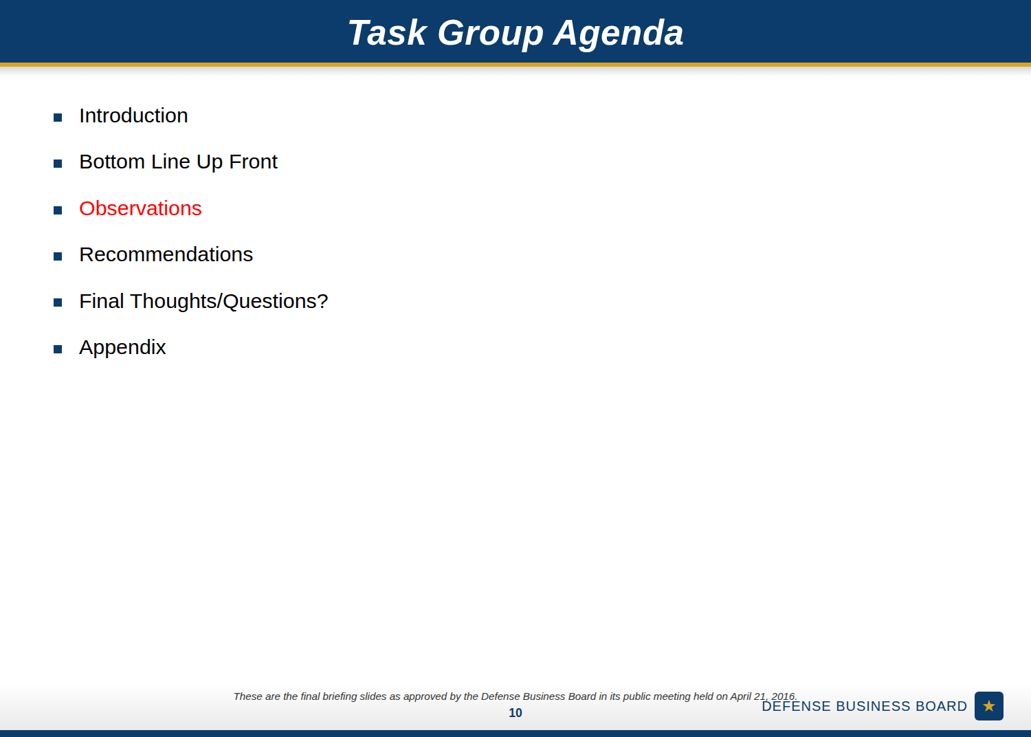Task Group Agenda
Introduction
Bottom Line Up Front
Observations
Recommendations
Final Thoughts/Questions?
Appendix
These are the final briefing slides as approved by the Defense Business Board in its public meeting held on April 21, 2016.
10
DEFENSE BUSINESS BOARD